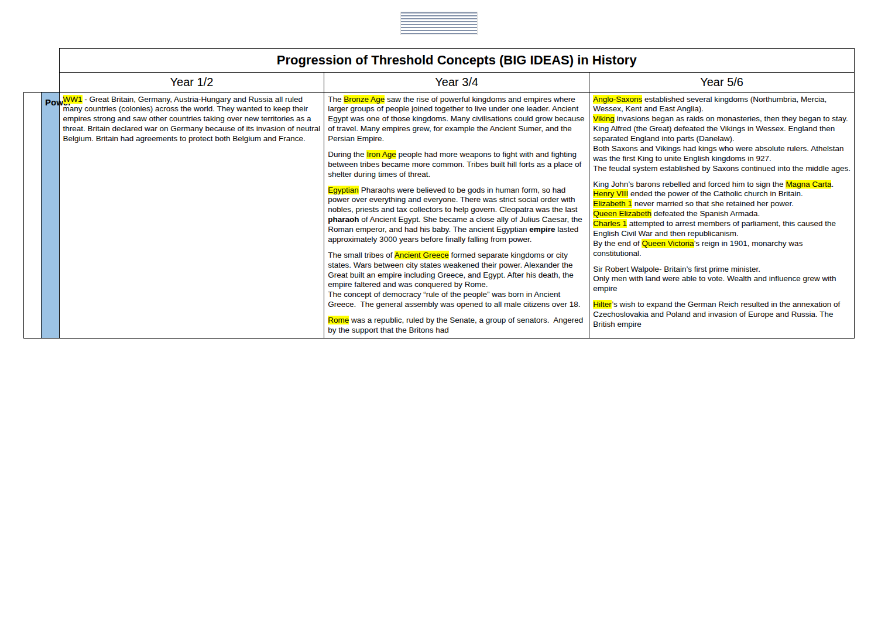| | | Progression of Threshold Concepts (BIG IDEAS) in History |
| | | Year 1/2 | Year 3/4 | Year 5/6 |
| | Power | WW1 - Great Britain, Germany, Austria-Hungary and Russia all ruled many countries (colonies) across the world. They wanted to keep their empires strong and saw other countries taking over new territories as a threat. Britain declared war on Germany because of its invasion of neutral Belgium. Britain had agreements to protect both Belgium and France. | The Bronze Age saw the rise of powerful kingdoms and empires where larger groups of people joined together to live under one leader. Ancient Egypt was one of those kingdoms. Many civilisations could grow because of travel. Many empires grew, for example the Ancient Sumer, and the Persian Empire. During the Iron Age people had more weapons to fight with and fighting between tribes became more common. Tribes built hill forts as a place of shelter during times of threat. Egyptian Pharaohs were believed to be gods in human form, so had power over everything and everyone. There was strict social order with nobles, priests and tax collectors to help govern. Cleopatra was the last pharaoh of Ancient Egypt. She became a close ally of Julius Caesar, the Roman emperor, and had his baby. The ancient Egyptian empire lasted approximately 3000 years before finally falling from power. The small tribes of Ancient Greece formed separate kingdoms or city states. Wars between city states weakened their power. Alexander the Great built an empire including Greece, and Egypt. After his death, the empire faltered and was conquered by Rome. The concept of democracy “rule of the people” was born in Ancient Greece. The general assembly was opened to all male citizens over 18. Rome was a republic, ruled by the Senate, a group of senators. Angered by the support that the Britons had | Anglo-Saxons established several kingdoms (Northumbria, Mercia, Wessex, Kent and East Anglia). Viking invasions began as raids on monasteries, then they began to stay. King Alfred (the Great) defeated the Vikings in Wessex. England then separated England into parts (Danelaw). Both Saxons and Vikings had kings who were absolute rulers. Athelstan was the first King to unite English kingdoms in 927. The feudal system established by Saxons continued into the middle ages. King John’s barons rebelled and forced him to sign the Magna Carta . Henry VIII ended the power of the Catholic church in Britain. Elizabeth 1 never married so that she retained her power. Queen Elizabeth defeated the Spanish Armada. Charles 1 attempted to arrest members of parliament, this caused the English Civil War and then republicanism. By the end of Queen Victoria ’s reign in 1901, monarchy was constitutional. Sir Robert Walpole- Britain’s first prime minister. Only men with land were able to vote. Wealth and influence grew with empire Hilter ’s wish to expand the German Reich resulted in the annexation of Czechoslovakia and Poland and invasion of Europe and Russia. The British empire |